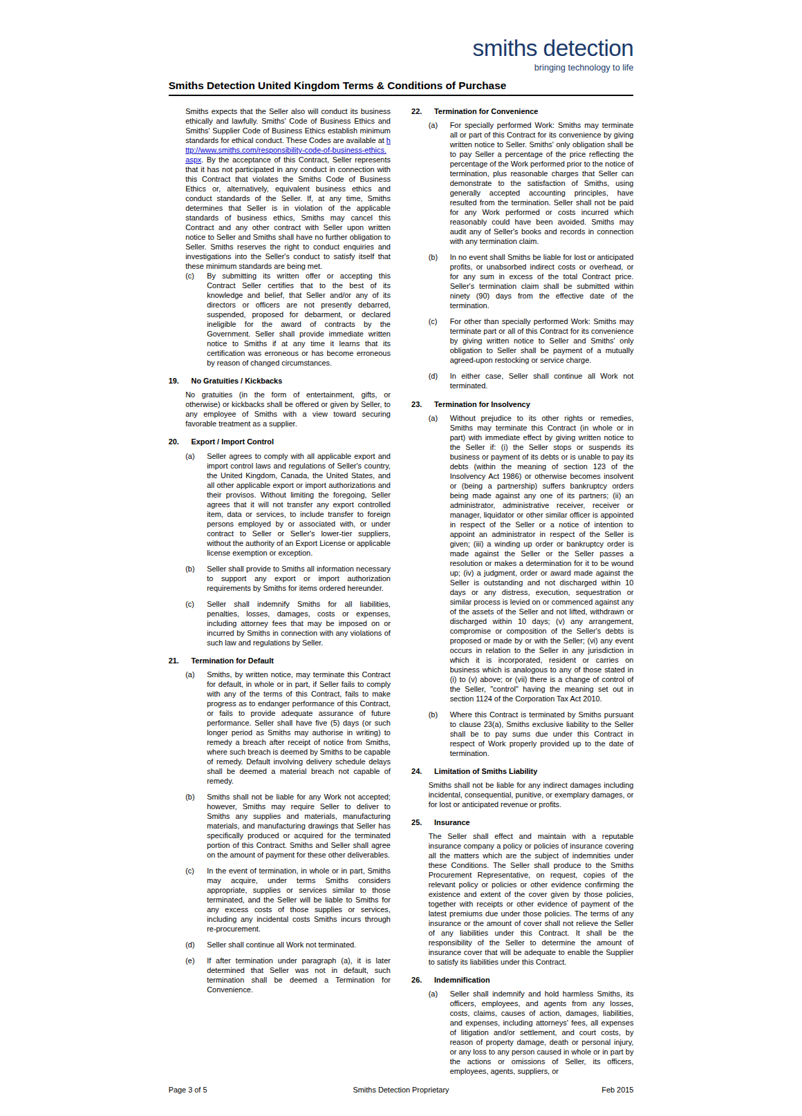smiths detection
bringing technology to life
Smiths Detection United Kingdom Terms & Conditions of Purchase
Smiths expects that the Seller also will conduct its business ethically and lawfully. Smiths' Code of Business Ethics and Smiths' Supplier Code of Business Ethics establish minimum standards for ethical conduct. These Codes are available at http://www.smiths.com/responsibility-code-of-business-ethics.aspx. By the acceptance of this Contract, Seller represents that it has not participated in any conduct in connection with this Contract that violates the Smiths Code of Business Ethics or, alternatively, equivalent business ethics and conduct standards of the Seller. If, at any time, Smiths determines that Seller is in violation of the applicable standards of business ethics, Smiths may cancel this Contract and any other contract with Seller upon written notice to Seller and Smiths shall have no further obligation to Seller. Smiths reserves the right to conduct enquiries and investigations into the Seller's conduct to satisfy itself that these minimum standards are being met.
(c)
By submitting its written offer or accepting this Contract Seller certifies that to the best of its knowledge and belief, that Seller and/or any of its directors or officers are not presently debarred, suspended, proposed for debarment, or declared ineligible for the award of contracts by the Government. Seller shall provide immediate written notice to Smiths if at any time it learns that its certification was erroneous or has become erroneous by reason of changed circumstances.
19. No Gratuities / Kickbacks
No gratuities (in the form of entertainment, gifts, or otherwise) or kickbacks shall be offered or given by Seller, to any employee of Smiths with a view toward securing favorable treatment as a supplier.
20. Export / Import Control
(a)
Seller agrees to comply with all applicable export and import control laws and regulations of Seller's country, the United Kingdom, Canada, the United States, and all other applicable export or import authorizations and their provisos. Without limiting the foregoing, Seller agrees that it will not transfer any export controlled item, data or services, to include transfer to foreign persons employed by or associated with, or under contract to Seller or Seller's lower-tier suppliers, without the authority of an Export License or applicable license exemption or exception.
(b)
Seller shall provide to Smiths all information necessary to support any export or import authorization requirements by Smiths for items ordered hereunder.
(c)
Seller shall indemnify Smiths for all liabilities, penalties, losses, damages, costs or expenses, including attorney fees that may be imposed on or incurred by Smiths in connection with any violations of such law and regulations by Seller.
21. Termination for Default
(a)
Smiths, by written notice, may terminate this Contract for default, in whole or in part, if Seller fails to comply with any of the terms of this Contract, fails to make progress as to endanger performance of this Contract, or fails to provide adequate assurance of future performance. Seller shall have five (5) days (or such longer period as Smiths may authorise in writing) to remedy a breach after receipt of notice from Smiths, where such breach is deemed by Smiths to be capable of remedy. Default involving delivery schedule delays shall be deemed a material breach not capable of remedy.
(b)
Smiths shall not be liable for any Work not accepted; however, Smiths may require Seller to deliver to Smiths any supplies and materials, manufacturing materials, and manufacturing drawings that Seller has specifically produced or acquired for the terminated portion of this Contract. Smiths and Seller shall agree on the amount of payment for these other deliverables.
(c)
In the event of termination, in whole or in part, Smiths may acquire, under terms Smiths considers appropriate, supplies or services similar to those terminated, and the Seller will be liable to Smiths for any excess costs of those supplies or services, including any incidental costs Smiths incurs through re-procurement.
(d)
Seller shall continue all Work not terminated.
(e)
If after termination under paragraph (a), it is later determined that Seller was not in default, such termination shall be deemed a Termination for Convenience.
22. Termination for Convenience
(a)
For specially performed Work: Smiths may terminate all or part of this Contract for its convenience by giving written notice to Seller. Smiths' only obligation shall be to pay Seller a percentage of the price reflecting the percentage of the Work performed prior to the notice of termination, plus reasonable charges that Seller can demonstrate to the satisfaction of Smiths, using generally accepted accounting principles, have resulted from the termination. Seller shall not be paid for any Work performed or costs incurred which reasonably could have been avoided. Smiths may audit any of Seller's books and records in connection with any termination claim.
(b)
In no event shall Smiths be liable for lost or anticipated profits, or unabsorbed indirect costs or overhead, or for any sum in excess of the total Contract price. Seller's termination claim shall be submitted within ninety (90) days from the effective date of the termination.
(c)
For other than specially performed Work: Smiths may terminate part or all of this Contract for its convenience by giving written notice to Seller and Smiths' only obligation to Seller shall be payment of a mutually agreed-upon restocking or service charge.
(d)
In either case, Seller shall continue all Work not terminated.
23. Termination for Insolvency
(a)
Without prejudice to its other rights or remedies, Smiths may terminate this Contract (in whole or in part) with immediate effect by giving written notice to the Seller if: (i) the Seller stops or suspends its business or payment of its debts or is unable to pay its debts (within the meaning of section 123 of the Insolvency Act 1986) or otherwise becomes insolvent or (being a partnership) suffers bankruptcy orders being made against any one of its partners; (ii) an administrator, administrative receiver, receiver or manager, liquidator or other similar officer is appointed in respect of the Seller or a notice of intention to appoint an administrator in respect of the Seller is given; (iii) a winding up order or bankruptcy order is made against the Seller or the Seller passes a resolution or makes a determination for it to be wound up; (iv) a judgment, order or award made against the Seller is outstanding and not discharged within 10 days or any distress, execution, sequestration or similar process is levied on or commenced against any of the assets of the Seller and not lifted, withdrawn or discharged within 10 days; (v) any arrangement, compromise or composition of the Seller's debts is proposed or made by or with the Seller; (vi) any event occurs in relation to the Seller in any jurisdiction in which it is incorporated, resident or carries on business which is analogous to any of those stated in (i) to (v) above; or (vii) there is a change of control of the Seller, "control" having the meaning set out in section 1124 of the Corporation Tax Act 2010.
(b)
Where this Contract is terminated by Smiths pursuant to clause 23(a), Smiths exclusive liability to the Seller shall be to pay sums due under this Contract in respect of Work properly provided up to the date of termination.
24. Limitation of Smiths Liability
Smiths shall not be liable for any indirect damages including incidental, consequential, punitive, or exemplary damages, or for lost or anticipated revenue or profits.
25. Insurance
The Seller shall effect and maintain with a reputable insurance company a policy or policies of insurance covering all the matters which are the subject of indemnities under these Conditions. The Seller shall produce to the Smiths Procurement Representative, on request, copies of the relevant policy or policies or other evidence confirming the existence and extent of the cover given by those policies, together with receipts or other evidence of payment of the latest premiums due under those policies. The terms of any insurance or the amount of cover shall not relieve the Seller of any liabilities under this Contract. It shall be the responsibility of the Seller to determine the amount of insurance cover that will be adequate to enable the Supplier to satisfy its liabilities under this Contract.
26. Indemnification
(a)
Seller shall indemnify and hold harmless Smiths, its officers, employees, and agents from any losses, costs, claims, causes of action, damages, liabilities, and expenses, including attorneys' fees, all expenses of litigation and/or settlement, and court costs, by reason of property damage, death or personal injury, or any loss to any person caused in whole or in part by the actions or omissions of Seller, its officers, employees, agents, suppliers, or
Page 3 of 5
Smiths Detection Proprietary
Feb 2015